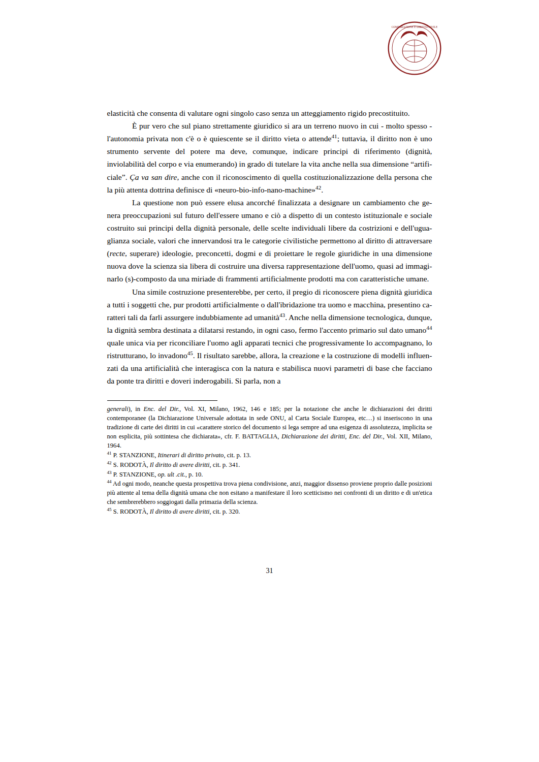elasticità che consenta di valutare ogni singolo caso senza un atteggiamento rigido precostituito.
È pur vero che sul piano strettamente giuridico si ara un terreno nuovo in cui - molto spesso - l'autonomia privata non c'è o è quiescente se il diritto vieta o attende41; tuttavia, il diritto non è uno strumento servente del potere ma deve, comunque, indicare principi di riferimento (dignità, inviolabilità del corpo e via enumerando) in grado di tutelare la vita anche nella sua dimensione “artificiale”. Ça va san dire, anche con il riconoscimento di quella costituzionalizzazione della persona che la più attenta dottrina definisce di «neuro-bio-info-nano-machine»42.
La questione non può essere elusa ancorché finalizzata a designare un cambiamento che genera preoccupazioni sul futuro dell'essere umano e ciò a dispetto di un contesto istituzionale e sociale costruito sui principi della dignità personale, delle scelte individuali libere da costrizioni e dell'uguaglianza sociale, valori che innervandosi tra le categorie civilistiche permettono al diritto di attraversare (recte, superare) ideologie, preconcetti, dogmi e di proiettare le regole giuridiche in una dimensione nuova dove la scienza sia libera di costruire una diversa rappresentazione dell'uomo, quasi ad immaginarlo (s)-composto da una miriade di frammenti artificialmente prodotti ma con caratteristiche umane.
Una simile costruzione presenterebbe, per certo, il pregio di riconoscere piena dignità giuridica a tutti i soggetti che, pur prodotti artificialmente o dall'ibridazione tra uomo e macchina, presentino caratteri tali da farli assurgere indubbiamente ad umanità43. Anche nella dimensione tecnologica, dunque, la dignità sembra destinata a dilatarsi restando, in ogni caso, fermo l'accento primario sul dato umano44 quale unica via per riconciliare l'uomo agli apparati tecnici che progressivamente lo accompagnano, lo ristrutturano, lo invadono45. Il risultato sarebbe, allora, la creazione e la costruzione di modelli influenzati da una artificialità che interagisca con la natura e stabilisca nuovi parametri di base che facciano da ponte tra diritti e doveri inderogabili. Si parla, non a
generali), in Enc. del Dir., Vol. XI, Milano, 1962, 146 e 185; per la notazione che anche le dichiarazioni dei diritti contemporanee (la Dichiarazione Universale adottata in sede ONU, al Carta Sociale Europea, etc…) si inseriscono in una tradizione di carte dei diritti in cui «carattere storico del documento si lega sempre ad una esigenza di assolutezza, implicita se non esplicita, più sottintesa che dichiarata», cfr. F. BATTAGLIA, Dichiarazione dei diritti, Enc. del Dir., Vol. XII, Milano, 1964.
41 P. STANZIONE, Itinerari di diritto privato, cit. p. 13.
42 S. RODOTÀ, Il diritto di avere diritti, cit. p. 341.
43 P. STANZIONE, op. ult .cit., p. 10.
44 Ad ogni modo, neanche questa prospettiva trova piena condivisione, anzi, maggior dissenso proviene proprio dalle posizioni più attente al tema della dignità umana che non esitano a manifestare il loro scetticismo nei confronti di un diritto e di un'etica che sembrerebbero soggiogati dalla primazia della scienza.
45 S. RODOTÀ, Il diritto di avere diritti, cit. p. 320.
31